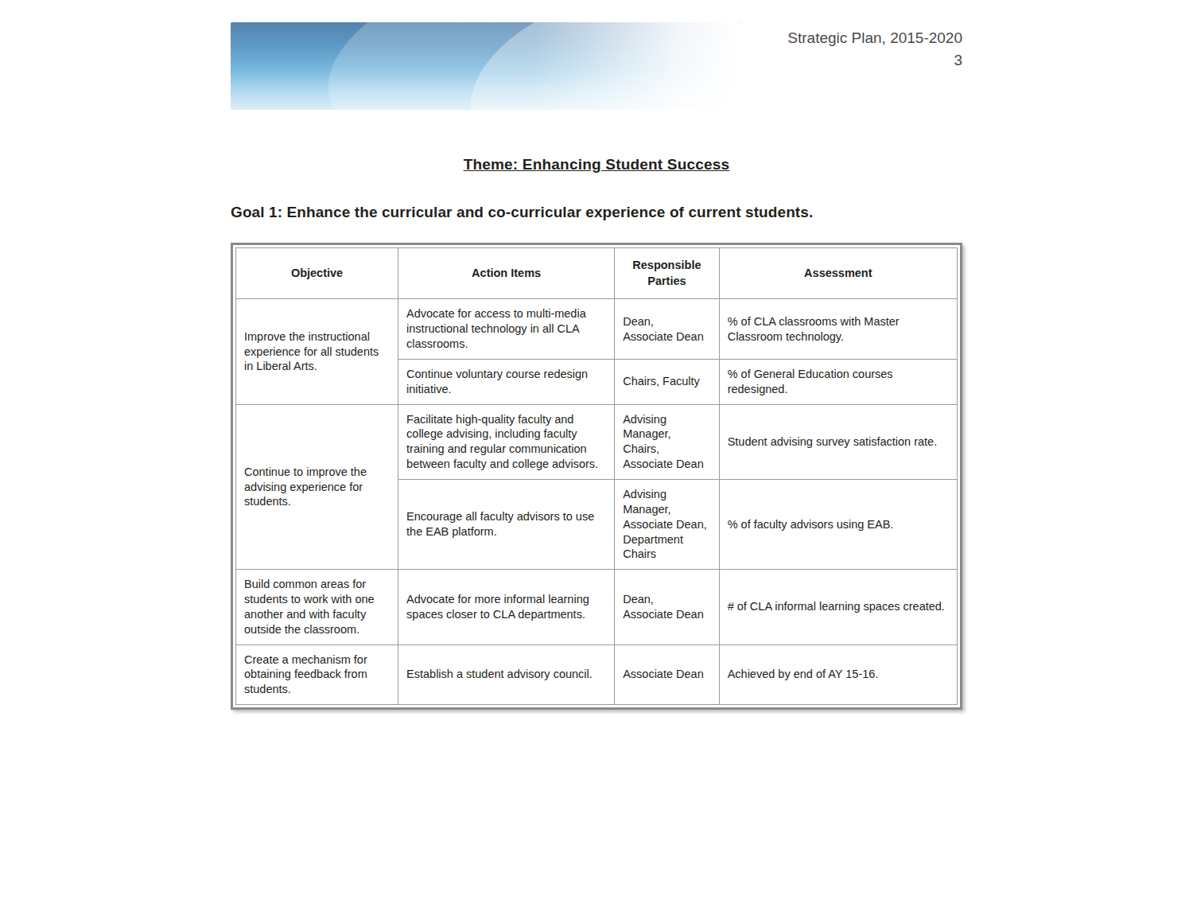Strategic Plan, 2015-2020 3
Theme: Enhancing Student Success
Goal 1: Enhance the curricular and co-curricular experience of current students.
| Objective | Action Items | Responsible Parties | Assessment |
| --- | --- | --- | --- |
| Improve the instructional experience for all students in Liberal Arts. | Advocate for access to multi-media instructional technology in all CLA classrooms. | Dean, Associate Dean | % of CLA classrooms with Master Classroom technology. |
| Continue voluntary course redesign initiative. | Chairs, Faculty | % of General Education courses redesigned. |
| Continue to improve the advising experience for students. | Facilitate high-quality faculty and college advising, including faculty training and regular communication between faculty and college advisors. | Advising Manager, Chairs, Associate Dean | Student advising survey satisfaction rate. |
| Encourage all faculty advisors to use the EAB platform. | Advising Manager, Associate Dean, Department Chairs | % of faculty advisors using EAB. |
| Build common areas for students to work with one another and with faculty outside the classroom. | Advocate for more informal learning spaces closer to CLA departments. | Dean, Associate Dean | # of CLA informal learning spaces created. |
| Create a mechanism for obtaining feedback from students. | Establish a student advisory council. | Associate Dean | Achieved by end of AY 15-16. |